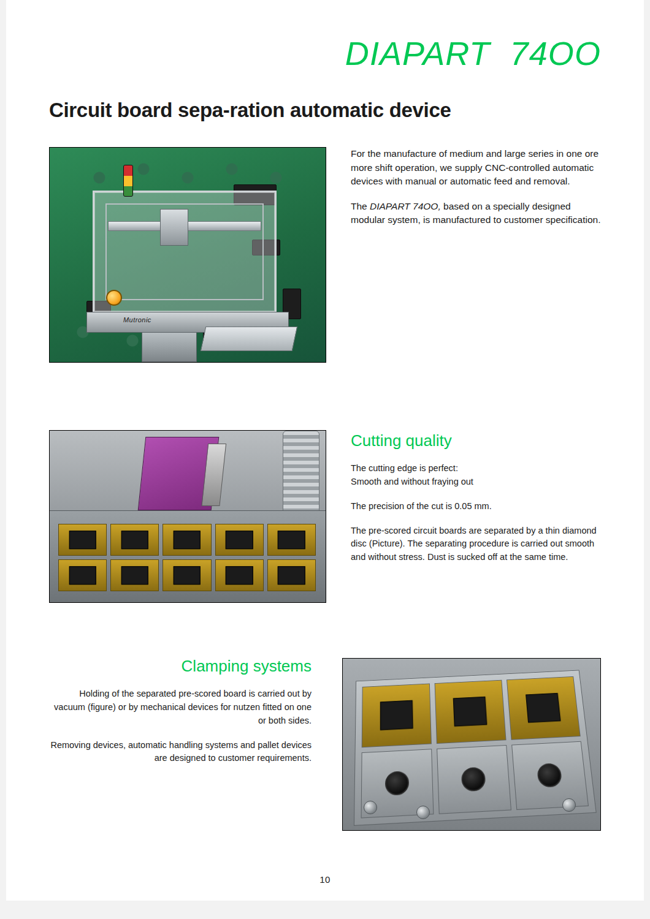DIAPART 74OO
Circuit board sepa-ration automatic device
Mutronic
For the manufacture of medium and large series in one ore more shift operation, we supply CNC-controlled automatic devices with manual or automatic feed and removal.
The DIAPART 74OO, based on a specially designed modular system, is manufactured to customer specification.
Cutting quality
The cutting edge is perfect:
Smooth and without fraying out
The precision of the cut is 0.05 mm.
The pre-scored circuit boards are separated by a thin diamond disc (Picture). The separating procedure is carried out smooth and without stress. Dust is sucked off at the same time.
Clamping systems
Holding of the separated pre-scored board is carried out by vacuum (figure) or by mechanical devices for nutzen fitted on one or both sides.
Removing devices, automatic handling systems and pallet devices are designed to customer requirements.
10